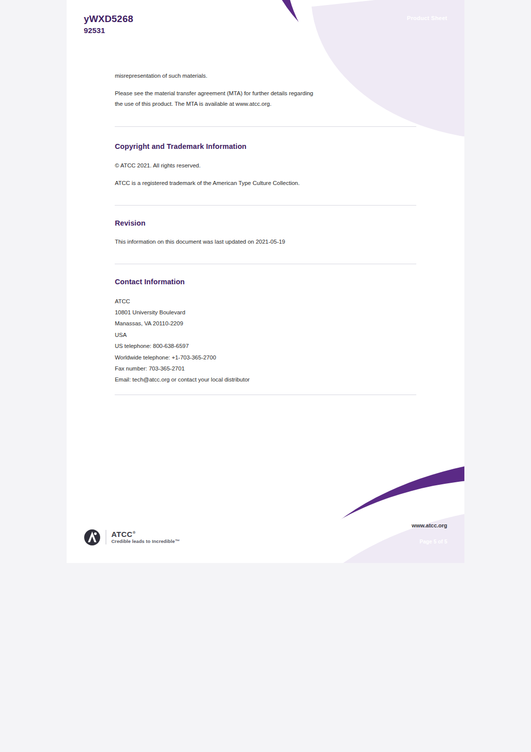yWXD5268 92531
Product Sheet
misrepresentation of such materials.
Please see the material transfer agreement (MTA) for further details regarding the use of this product. The MTA is available at www.atcc.org.
Copyright and Trademark Information
© ATCC 2021. All rights reserved.
ATCC is a registered trademark of the American Type Culture Collection.
Revision
This information on this document was last updated on 2021-05-19
Contact Information
ATCC
10801 University Boulevard
Manassas, VA 20110-2209
USA
US telephone: 800-638-6597
Worldwide telephone: +1-703-365-2700
Fax number: 703-365-2701
Email: tech@atcc.org or contact your local distributor
ATCC®
Credible leads to Incredible™
www.atcc.org
Page 5 of 5